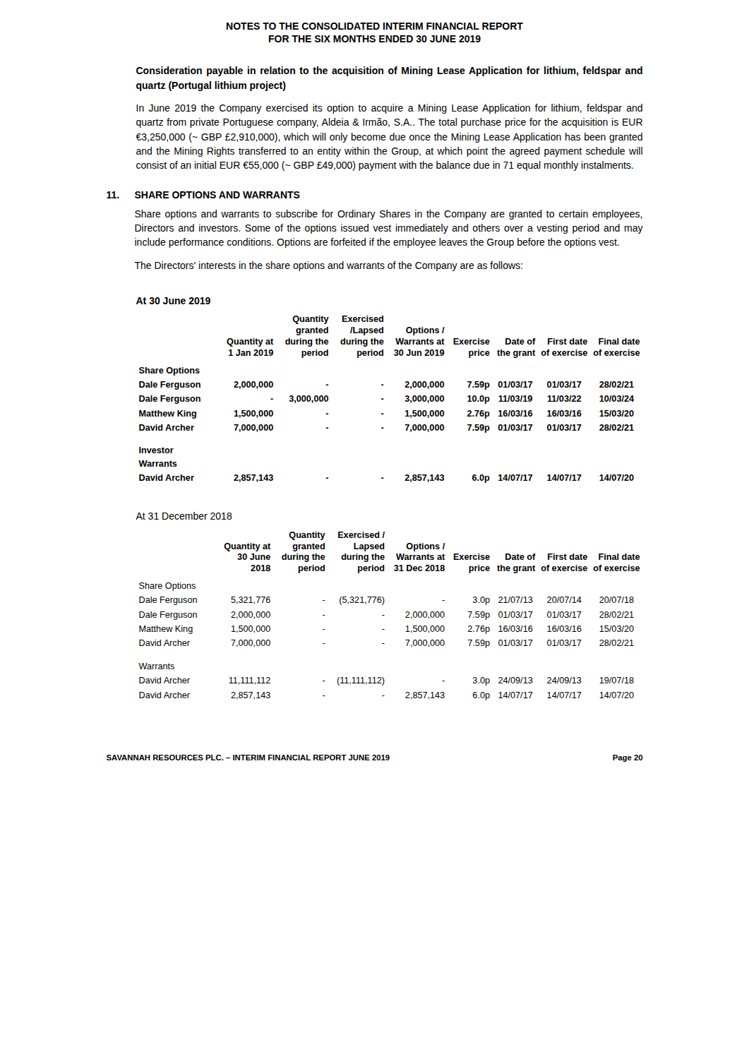NOTES TO THE CONSOLIDATED INTERIM FINANCIAL REPORT
FOR THE SIX MONTHS ENDED 30 JUNE 2019
Consideration payable in relation to the acquisition of Mining Lease Application for lithium, feldspar and quartz (Portugal lithium project)
In June 2019 the Company exercised its option to acquire a Mining Lease Application for lithium, feldspar and quartz from private Portuguese company, Aldeia & Irmão, S.A.. The total purchase price for the acquisition is EUR €3,250,000 (~ GBP £2,910,000), which will only become due once the Mining Lease Application has been granted and the Mining Rights transferred to an entity within the Group, at which point the agreed payment schedule will consist of an initial EUR €55,000 (~ GBP £49,000) payment with the balance due in 71 equal monthly instalments.
11.
SHARE OPTIONS AND WARRANTS
Share options and warrants to subscribe for Ordinary Shares in the Company are granted to certain employees, Directors and investors. Some of the options issued vest immediately and others over a vesting period and may include performance conditions. Options are forfeited if the employee leaves the Group before the options vest.
The Directors' interests in the share options and warrants of the Company are as follows:
At 30 June 2019
| | Quantity at 1 Jan 2019 | Quantity granted during the period | Exercised /Lapsed during the period | Options / Warrants at 30 Jun 2019 | Exercise price | Date of the grant | First date of exercise | Final date of exercise |
| --- | --- | --- | --- | --- | --- | --- | --- | --- |
| Share Options | |
| Dale Ferguson | 2,000,000 | - | - | 2,000,000 | 7.59p | 01/03/17 | 01/03/17 | 28/02/21 |
| Dale Ferguson | - | 3,000,000 | - | 3,000,000 | 10.0p | 11/03/19 | 11/03/22 | 10/03/24 |
| Matthew King | 1,500,000 | - | - | 1,500,000 | 2.76p | 16/03/16 | 16/03/16 | 15/03/20 |
| David Archer | 7,000,000 | - | - | 7,000,000 | 7.59p | 01/03/17 | 01/03/17 | 28/02/21 |
| Investor Warrants | |
| David Archer | 2,857,143 | - | - | 2,857,143 | 6.0p | 14/07/17 | 14/07/17 | 14/07/20 |
At 31 December 2018
| | Quantity at 30 June 2018 | Quantity granted during the period | Exercised / Lapsed during the period | Options / Warrants at 31 Dec 2018 | Exercise price | Date of the grant | First date of exercise | Final date of exercise |
| --- | --- | --- | --- | --- | --- | --- | --- | --- |
| Share Options | |
| Dale Ferguson | 5,321,776 | - | (5,321,776) | - | 3.0p | 21/07/13 | 20/07/14 | 20/07/18 |
| Dale Ferguson | 2,000,000 | - | - | 2,000,000 | 7.59p | 01/03/17 | 01/03/17 | 28/02/21 |
| Matthew King | 1,500,000 | - | - | 1,500,000 | 2.76p | 16/03/16 | 16/03/16 | 15/03/20 |
| David Archer | 7,000,000 | - | - | 7,000,000 | 7.59p | 01/03/17 | 01/03/17 | 28/02/21 |
| Warrants | |
| David Archer | 11,111,112 | - | (11,111,112) | - | 3.0p | 24/09/13 | 24/09/13 | 19/07/18 |
| David Archer | 2,857,143 | - | - | 2,857,143 | 6.0p | 14/07/17 | 14/07/17 | 14/07/20 |
SAVANNAH RESOURCES PLC. – INTERIM FINANCIAL REPORT JUNE 2019
Page 20